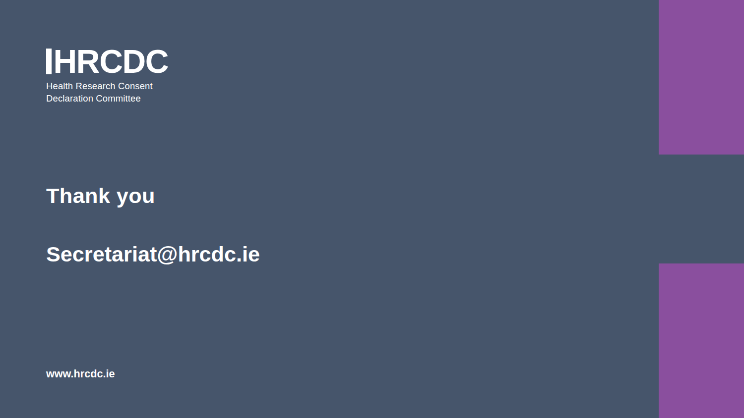HRCDC
Health Research Consent
Declaration Committee
Thank you
Secretariat@hrcdc.ie www.hrcdc.ie